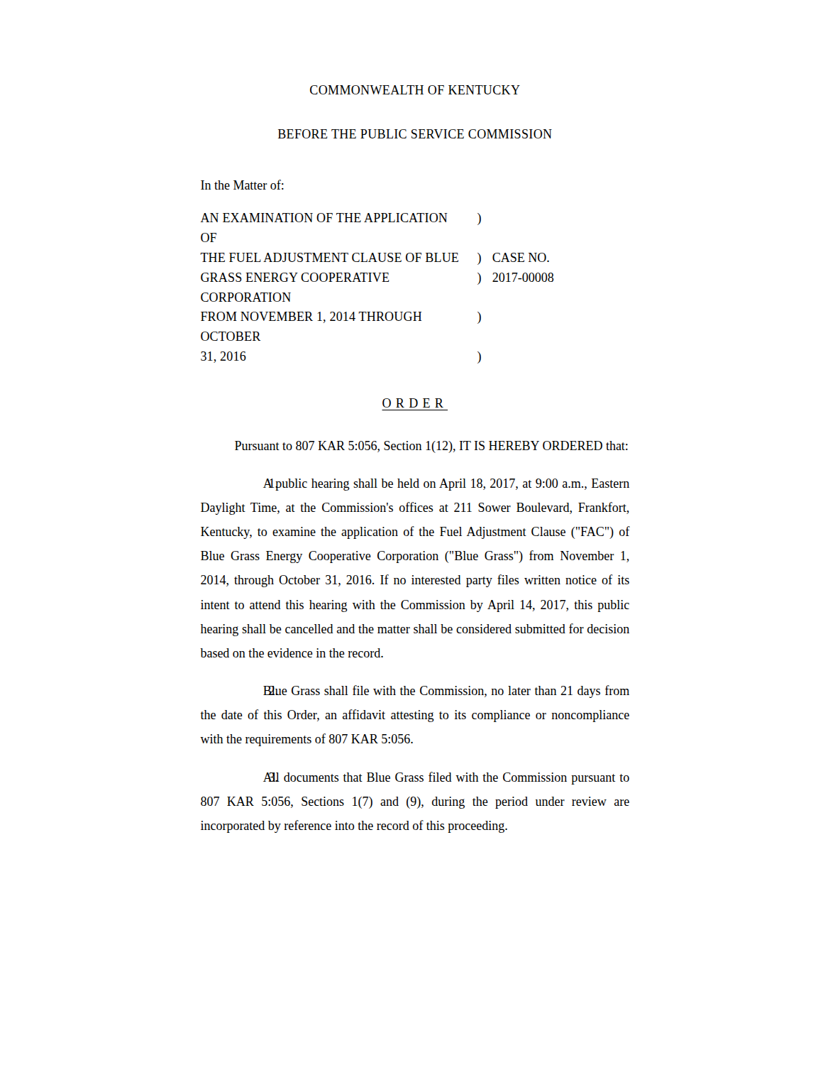COMMONWEALTH OF KENTUCKY
BEFORE THE PUBLIC SERVICE COMMISSION
In the Matter of:
| AN EXAMINATION OF THE APPLICATION OF | ) | |
| THE FUEL ADJUSTMENT CLAUSE OF BLUE | ) | CASE NO. |
| GRASS ENERGY COOPERATIVE CORPORATION | ) | 2017-00008 |
| FROM NOVEMBER 1, 2014 THROUGH OCTOBER | ) | |
| 31, 2016 | ) | |
ORDER
Pursuant to 807 KAR 5:056, Section 1(12), IT IS HEREBY ORDERED that:
1. A public hearing shall be held on April 18, 2017, at 9:00 a.m., Eastern Daylight Time, at the Commission's offices at 211 Sower Boulevard, Frankfort, Kentucky, to examine the application of the Fuel Adjustment Clause ("FAC") of Blue Grass Energy Cooperative Corporation ("Blue Grass") from November 1, 2014, through October 31, 2016. If no interested party files written notice of its intent to attend this hearing with the Commission by April 14, 2017, this public hearing shall be cancelled and the matter shall be considered submitted for decision based on the evidence in the record.
2. Blue Grass shall file with the Commission, no later than 21 days from the date of this Order, an affidavit attesting to its compliance or noncompliance with the requirements of 807 KAR 5:056.
3. All documents that Blue Grass filed with the Commission pursuant to 807 KAR 5:056, Sections 1(7) and (9), during the period under review are incorporated by reference into the record of this proceeding.